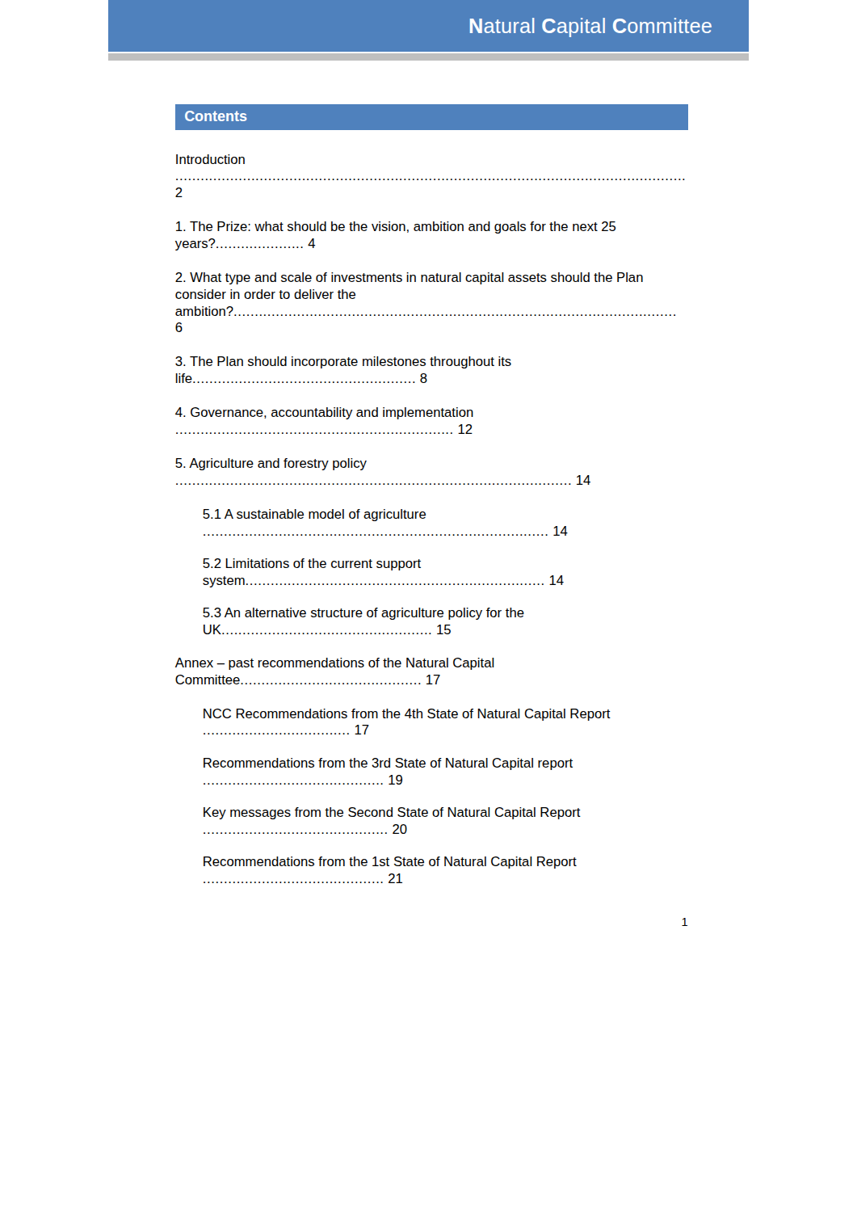Natural Capital Committee
Contents
Introduction ......................................................................................................................... 2
1. The Prize: what should be the vision, ambition and goals for the next 25 years?..................... 4
2. What type and scale of investments in natural capital assets should the Plan consider in order to deliver the ambition?......................................................................................................... 6
3. The Plan should incorporate milestones throughout its life..................................................... 8
4. Governance, accountability and implementation .................................................................. 12
5. Agriculture and forestry policy .............................................................................................. 14
5.1 A sustainable model of agriculture .................................................................................. 14
5.2 Limitations of the current support system....................................................................... 14
5.3 An alternative structure of agriculture policy for the UK.................................................. 15
Annex – past recommendations of the Natural Capital Committee........................................... 17
NCC Recommendations from the 4th State of Natural Capital Report ................................... 17
Recommendations from the 3rd State of Natural Capital report ........................................... 19
Key messages from the Second State of Natural Capital Report ............................................ 20
Recommendations from the 1st State of Natural Capital Report ........................................... 21
1